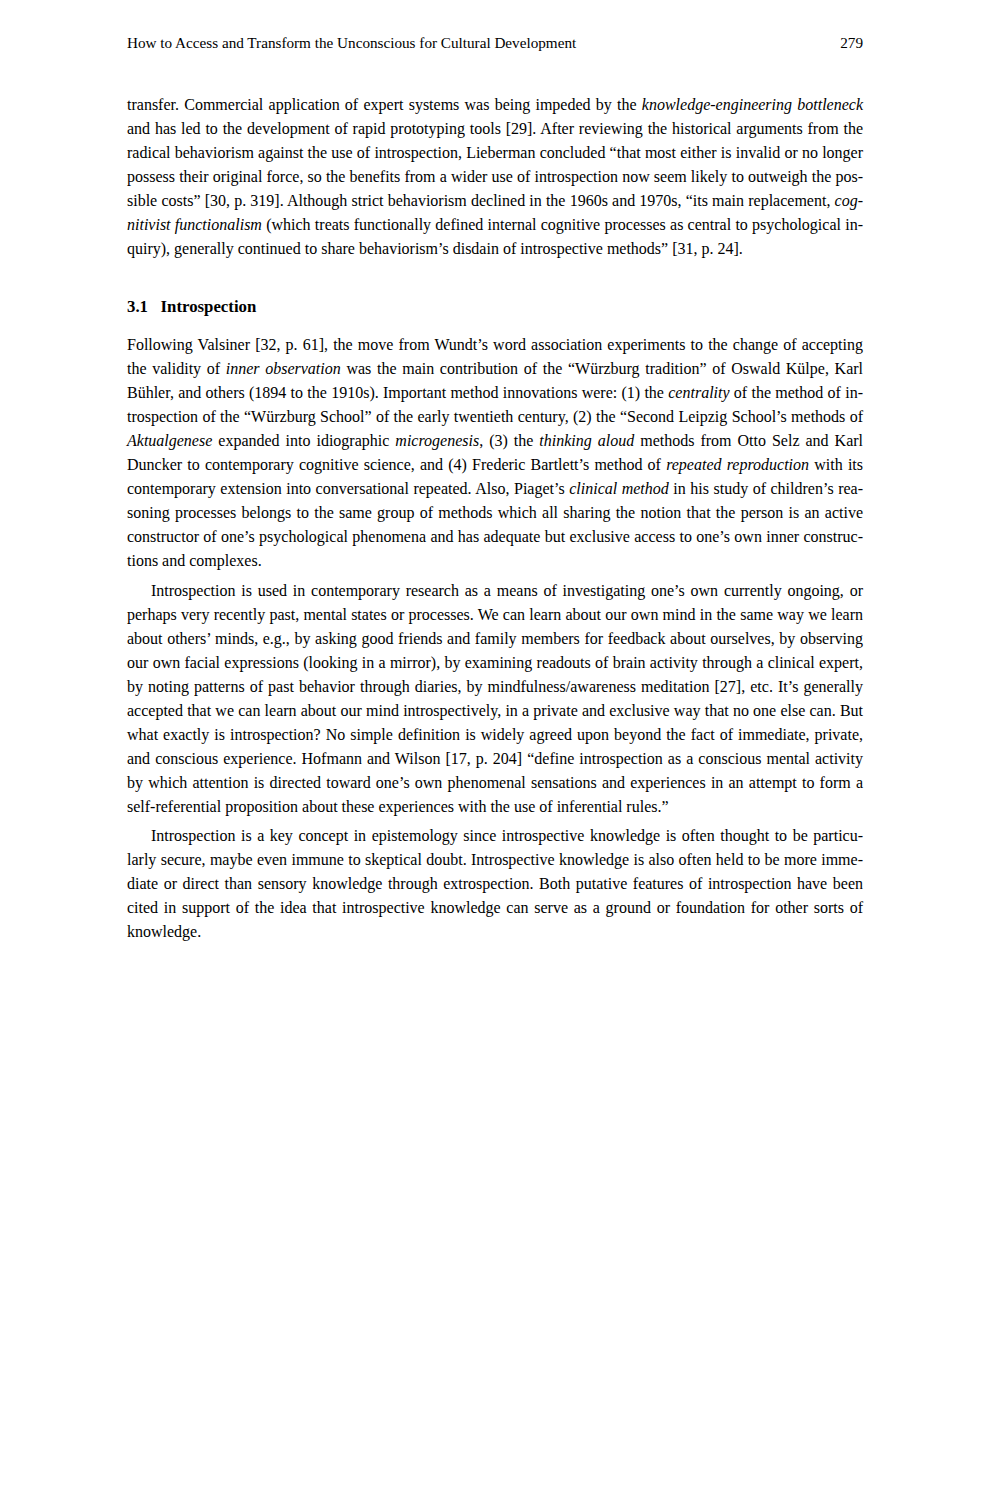How to Access and Transform the Unconscious for Cultural Development 279
transfer. Commercial application of expert systems was being impeded by the knowledge-engineering bottleneck and has led to the development of rapid prototyping tools [29]. After reviewing the historical arguments from the radical behaviorism against the use of introspection, Lieberman concluded “that most either is invalid or no longer possess their original force, so the benefits from a wider use of introspection now seem likely to outweigh the possible costs” [30, p. 319]. Although strict behaviorism declined in the 1960s and 1970s, “its main replacement, cognitivist functionalism (which treats functionally defined internal cognitive processes as central to psychological inquiry), generally continued to share behaviorism’s disdain of introspective methods” [31, p. 24].
3.1 Introspection
Following Valsiner [32, p. 61], the move from Wundt’s word association experiments to the change of accepting the validity of inner observation was the main contribution of the “Würzburg tradition” of Oswald Külpe, Karl Bühler, and others (1894 to the 1910s). Important method innovations were: (1) the centrality of the method of introspection of the “Würzburg School” of the early twentieth century, (2) the “Second Leipzig School’s methods of Aktualgenese expanded into idiographic microgenesis, (3) the thinking aloud methods from Otto Selz and Karl Duncker to contemporary cognitive science, and (4) Frederic Bartlett’s method of repeated reproduction with its contemporary extension into conversational repeated. Also, Piaget’s clinical method in his study of children’s reasoning processes belongs to the same group of methods which all sharing the notion that the person is an active constructor of one’s psychological phenomena and has adequate but exclusive access to one’s own inner constructions and complexes.
Introspection is used in contemporary research as a means of investigating one’s own currently ongoing, or perhaps very recently past, mental states or processes. We can learn about our own mind in the same way we learn about others’ minds, e.g., by asking good friends and family members for feedback about ourselves, by observing our own facial expressions (looking in a mirror), by examining readouts of brain activity through a clinical expert, by noting patterns of past behavior through diaries, by mindfulness/awareness meditation [27], etc. It’s generally accepted that we can learn about our mind introspectively, in a private and exclusive way that no one else can. But what exactly is introspection? No simple definition is widely agreed upon beyond the fact of immediate, private, and conscious experience. Hofmann and Wilson [17, p. 204] “define introspection as a conscious mental activity by which attention is directed toward one’s own phenomenal sensations and experiences in an attempt to form a self-referential proposition about these experiences with the use of inferential rules.”
Introspection is a key concept in epistemology since introspective knowledge is often thought to be particularly secure, maybe even immune to skeptical doubt. Introspective knowledge is also often held to be more immediate or direct than sensory knowledge through extrospection. Both putative features of introspection have been cited in support of the idea that introspective knowledge can serve as a ground or foundation for other sorts of knowledge.